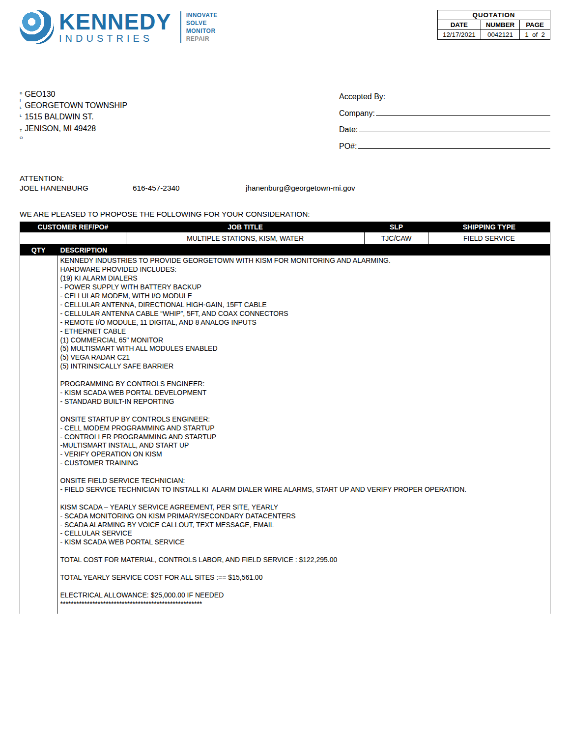KENNEDY
INDUSTRIES
INNOVATE SOLVE MONITOR REPAIR
| QUOTATION |
| DATE | NUMBER | PAGE |
| 12/17/2021 | 0042121 | 1 of 2 |
B
I
L
L
T
O
GEO130
GEORGETOWN TOWNSHIP
1515 BALDWIN ST.
JENISON, MI 49428
Accepted By:
Company:
Date:
PO#:
ATTENTION:
JOEL HANENBURG 616-457-2340 jhanenburg@georgetown-mi.gov
WE ARE PLEASED TO PROPOSE THE FOLLOWING FOR YOUR CONSIDERATION:
| CUSTOMER REF/PO# | JOB TITLE | SLP | SHIPPING TYPE |
| --- | --- | --- | --- |
| | MULTIPLE STATIONS, KISM, WATER | TJC/CAW | FIELD SERVICE |
| QTY | DESCRIPTION |
| --- | --- |
| | KENNEDY INDUSTRIES TO PROVIDE GEORGETOWN WITH KISM FOR MONITORING AND ALARMING. HARDWARE PROVIDED INCLUDES: (19) KI ALARM DIALERS - POWER SUPPLY WITH BATTERY BACKUP - CELLULAR MODEM, WITH I/O MODULE - CELLULAR ANTENNA, DIRECTIONAL HIGH-GAIN, 15FT CABLE - CELLULAR ANTENNA CABLE “WHIP”, 5FT, AND COAX CONNECTORS - REMOTE I/O MODULE, 11 DIGITAL, AND 8 ANALOG INPUTS - ETHERNET CABLE (1) COMMERCIAL 65" MONITOR (5) MULTISMART WITH ALL MODULES ENABLED (5) VEGA RADAR C21 (5) INTRINSICALLY SAFE BARRIER PROGRAMMING BY CONTROLS ENGINEER: - KISM SCADA WEB PORTAL DEVELOPMENT - STANDARD BUILT-IN REPORTING ONSITE STARTUP BY CONTROLS ENGINEER: - CELL MODEM PROGRAMMING AND STARTUP - CONTROLLER PROGRAMMING AND STARTUP -MULTISMART INSTALL, AND START UP - VERIFY OPERATION ON KISM - CUSTOMER TRAINING ONSITE FIELD SERVICE TECHNICIAN: - FIELD SERVICE TECHNICIAN TO INSTALL KI ALARM DIALER WIRE ALARMS, START UP AND VERIFY PROPER OPERATION. KISM SCADA – YEARLY SERVICE AGREEMENT, PER SITE, YEARLY - SCADA MONITORING ON KISM PRIMARY/SECONDARY DATACENTERS - SCADA ALARMING BY VOICE CALLOUT, TEXT MESSAGE, EMAIL - CELLULAR SERVICE - KISM SCADA WEB PORTAL SERVICE TOTAL COST FOR MATERIAL, CONTROLS LABOR, AND FIELD SERVICE : $122,295.00 TOTAL YEARLY SERVICE COST FOR ALL SITES :== $15,561.00 ELECTRICAL ALLOWANCE: $25,000.00 IF NEEDED ***************************************************** |